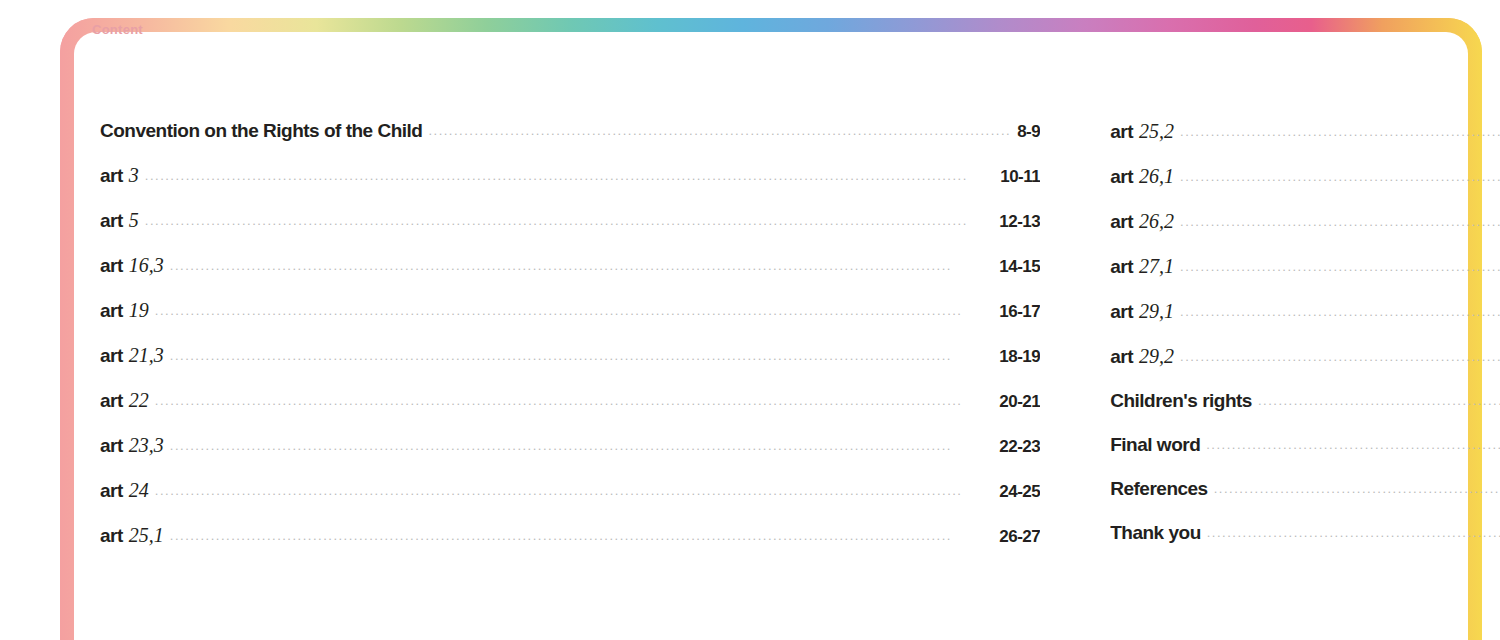Content
Convention on the Rights of the Child .................................................................................................................. 8-9
art 3 ................................................................................................................................................................. 10-11
art 5 ................................................................................................................................................................. 12-13
art 16,3 ......................................................................................................................................................... 14-15
art 19 .............................................................................................................................................................. 16-17
art 21,3 ......................................................................................................................................................... 18-19
art 22 .............................................................................................................................................................. 20-21
art 23,3 ......................................................................................................................................................... 22-23
art 24 .............................................................................................................................................................. 24-25
art 25,1 ......................................................................................................................................................... 26-27
art 25,2 ......................................................................................................................................................... 28-29
art 26,1 ......................................................................................................................................................... 30-31
art 26,2 ......................................................................................................................................................... 32-33
art 27,1 ......................................................................................................................................................... 34-35
art 29,1 ......................................................................................................................................................... 36-37
art 29,2 ......................................................................................................................................................... 38-39
Children's rights ................................................................................................................................................. 40-41
Final word ......................................................................................................................................................... 42-43
References ......................................................................................................................................................... 44-46
Thank you ........................................................................................................................................................... -47-